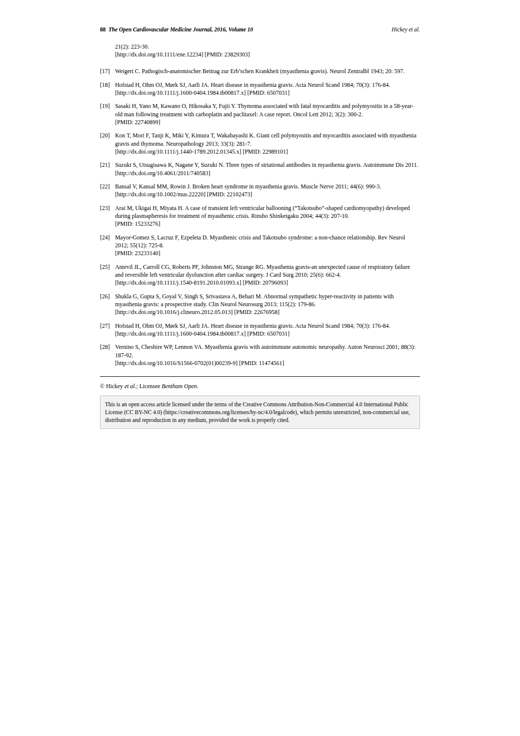88 The Open Cardiovascular Medicine Journal, 2016, Volume 10
Hickey et al.
21(2): 223-30.
[http://dx.doi.org/10.1111/ene.12234] [PMID: 23829303]
[17]
Weigert C. Pathogisch-anatomischer Beitrag zur Erb’schen Krankheit (myasthenia gravis). Neurol Zentralbl 1943; 20: 597.
[18]
Hofstad H, Ohm OJ, Mørk SJ, Aarli JA. Heart disease in myasthenia gravis. Acta Neurol Scand 1984; 70(3): 176-84.
[http://dx.doi.org/10.1111/j.1600-0404.1984.tb00817.x] [PMID: 6507031]
[19]
Sasaki H, Yano M, Kawano O, Hikosaka Y, Fujii Y. Thymoma associated with fatal myocarditis and polymyositis in a 58-year-old man following treatment with carboplatin and paclitaxel: A case report. Oncol Lett 2012; 3(2): 300-2.
[PMID: 22740899]
[20]
Kon T, Mori F, Tanji K, Miki Y, Kimura T, Wakabayashi K. Giant cell polymyositis and myocarditis associated with myasthenia gravis and thymoma. Neuropathology 2013; 33(3): 281-7.
[http://dx.doi.org/10.1111/j.1440-1789.2012.01345.x] [PMID: 22989101]
[21]
Suzuki S, Utsugisawa K, Nagane Y, Suzuki N. Three types of striational antibodies in myasthenia gravis. Autoimmune Dis 2011.
[http://dx.doi.org/10.4061/2011/740583]
[22]
Bansal V, Kansal MM, Rowin J. Broken heart syndrome in myasthenia gravis. Muscle Nerve 2011; 44(6): 990-3.
[http://dx.doi.org/10.1002/mus.22220] [PMID: 22102473]
[23]
Arai M, Ukigai H, Miyata H. A case of transient left ventricular ballooning (“Takotsubo”-shaped cardiomyopathy) developed during plasmapheresis for treatment of myasthenic crisis. Rinsho Shinkeigaku 2004; 44(3): 207-10.
[PMID: 15233276]
[24]
Mayor-Gomez S, Lacruz F, Ezpeleta D. Myasthenic crisis and Takotsubo syndrome: a non-chance relationship. Rev Neurol 2012; 55(12): 725-8.
[PMID: 23233140]
[25]
Antevil JL, Carroll CG, Roberts PF, Johnston MG, Strange RG. Myasthenia gravis-an unexpected cause of respiratory failure and reversible left ventricular dysfunction after cardiac surgery. J Card Surg 2010; 25(6): 662-4.
[http://dx.doi.org/10.1111/j.1540-8191.2010.01093.x] [PMID: 20796093]
[26]
Shukla G, Gupta S, Goyal V, Singh S, Srivastava A, Behari M. Abnormal sympathetic hyper-reactivity in patients with myasthenia gravis: a prospective study. Clin Neurol Neurosurg 2013; 115(2): 179-86.
[http://dx.doi.org/10.1016/j.clineuro.2012.05.013] [PMID: 22676958]
[27]
Hofstad H, Ohm OJ, Mørk SJ, Aarli JA. Heart disease in myasthenia gravis. Acta Neurol Scand 1984; 70(3): 176-84.
[http://dx.doi.org/10.1111/j.1600-0404.1984.tb00817.x] [PMID: 6507031]
[28]
Vernino S, Cheshire WP, Lennon VA. Myasthenia gravis with autoimmune autonomic neuropathy. Auton Neurosci 2001; 88(3): 187-92.
[http://dx.doi.org/10.1016/S1566-0702(01)00239-9] [PMID: 11474561]
© Hickey et al.; Licensee Bentham Open.
This is an open access article licensed under the terms of the Creative Commons Attribution-Non-Commercial 4.0 International Public License (CC BY-NC 4.0) (https://creativecommons.org/licenses/by-nc/4.0/legalcode), which permits unrestricted, non-commercial use, distribution and reproduction in any medium, provided the work is properly cited.